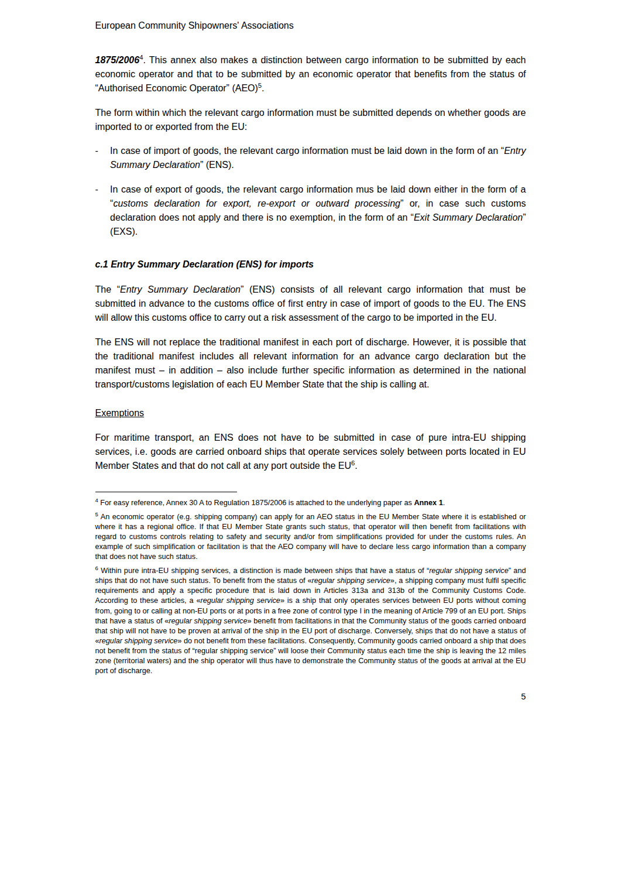European Community Shipowners' Associations
1875/20064. This annex also makes a distinction between cargo information to be submitted by each economic operator and that to be submitted by an economic operator that benefits from the status of “Authorised Economic Operator” (AEO)5.
The form within which the relevant cargo information must be submitted depends on whether goods are imported to or exported from the EU:
In case of import of goods, the relevant cargo information must be laid down in the form of an “Entry Summary Declaration” (ENS).
In case of export of goods, the relevant cargo information mus be laid down either in the form of a “customs declaration for export, re-export or outward processing” or, in case such customs declaration does not apply and there is no exemption, in the form of an “Exit Summary Declaration” (EXS).
c.1 Entry Summary Declaration (ENS) for imports
The “Entry Summary Declaration” (ENS) consists of all relevant cargo information that must be submitted in advance to the customs office of first entry in case of import of goods to the EU. The ENS will allow this customs office to carry out a risk assessment of the cargo to be imported in the EU.
The ENS will not replace the traditional manifest in each port of discharge. However, it is possible that the traditional manifest includes all relevant information for an advance cargo declaration but the manifest must – in addition – also include further specific information as determined in the national transport/customs legislation of each EU Member State that the ship is calling at.
Exemptions
For maritime transport, an ENS does not have to be submitted in case of pure intra-EU shipping services, i.e. goods are carried onboard ships that operate services solely between ports located in EU Member States and that do not call at any port outside the EU6.
4 For easy reference, Annex 30 A to Regulation 1875/2006 is attached to the underlying paper as Annex 1.
5 An economic operator (e.g. shipping company) can apply for an AEO status in the EU Member State where it is established or where it has a regional office. If that EU Member State grants such status, that operator will then benefit from facilitations with regard to customs controls relating to safety and security and/or from simplifications provided for under the customs rules. An example of such simplification or facilitation is that the AEO company will have to declare less cargo information than a company that does not have such status.
6 Within pure intra-EU shipping services, a distinction is made between ships that have a status of “regular shipping service” and ships that do not have such status. To benefit from the status of «regular shipping service», a shipping company must fulfil specific requirements and apply a specific procedure that is laid down in Articles 313a and 313b of the Community Customs Code. According to these articles, a «regular shipping service» is a ship that only operates services between EU ports without coming from, going to or calling at non-EU ports or at ports in a free zone of control type I in the meaning of Article 799 of an EU port. Ships that have a status of «regular shipping service» benefit from facilitations in that the Community status of the goods carried onboard that ship will not have to be proven at arrival of the ship in the EU port of discharge. Conversely, ships that do not have a status of «regular shipping service» do not benefit from these facilitations. Consequently, Community goods carried onboard a ship that does not benefit from the status of “regular shipping service” will loose their Community status each time the ship is leaving the 12 miles zone (territorial waters) and the ship operator will thus have to demonstrate the Community status of the goods at arrival at the EU port of discharge.
5